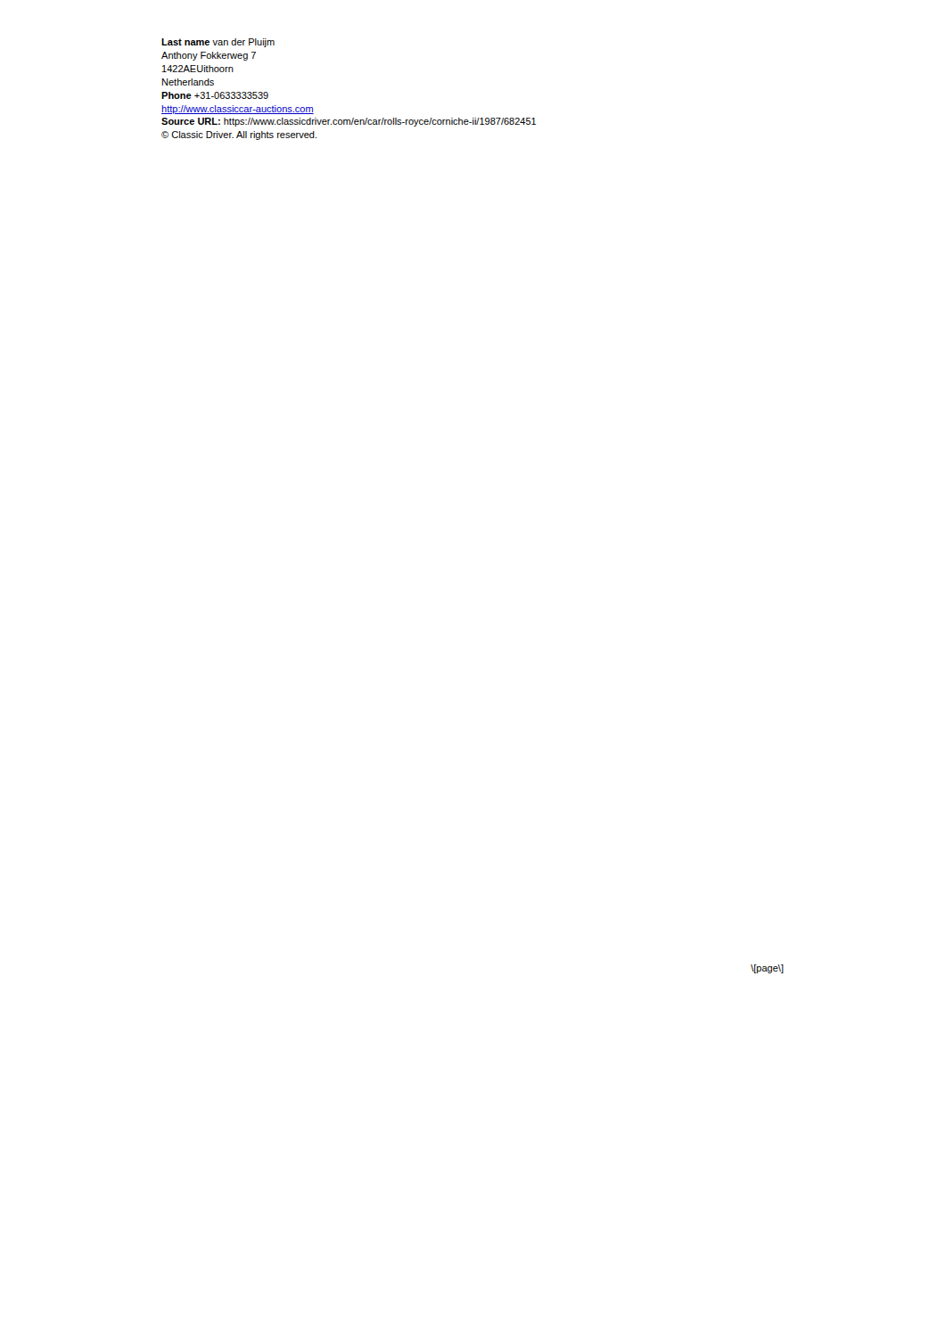Last name van der Pluijm
Anthony Fokkerweg 7
1422AEUithoorn
Netherlands
Phone +31-0633333539
http://www.classiccar-auctions.com
Source URL: https://www.classicdriver.com/en/car/rolls-royce/corniche-ii/1987/682451
© Classic Driver. All rights reserved.
\[page\]